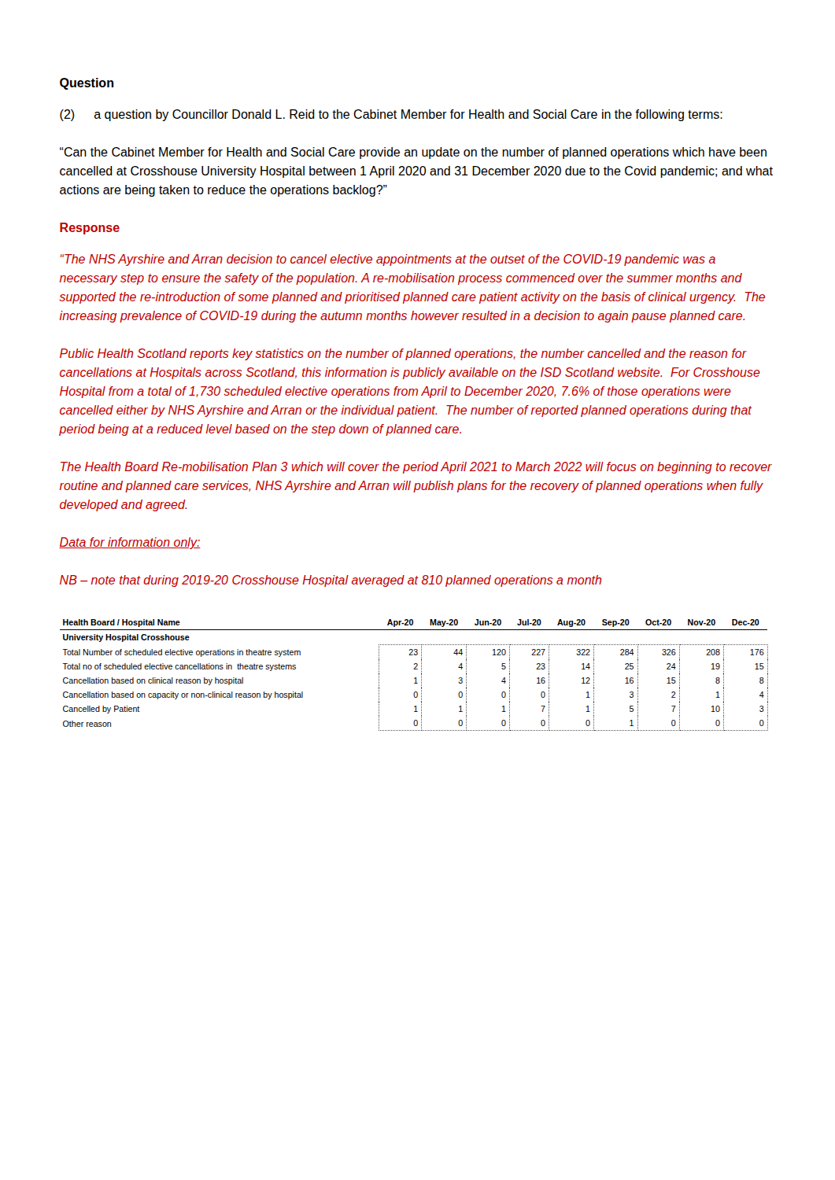Question
(2)
a question by Councillor Donald L. Reid to the Cabinet Member for Health and Social Care in the following terms:
“Can the Cabinet Member for Health and Social Care provide an update on the number of planned operations which have been cancelled at Crosshouse University Hospital between 1 April 2020 and 31 December 2020 due to the Covid pandemic; and what actions are being taken to reduce the operations backlog?”
Response
“The NHS Ayrshire and Arran decision to cancel elective appointments at the outset of the COVID-19 pandemic was a necessary step to ensure the safety of the population. A re-mobilisation process commenced over the summer months and supported the re-introduction of some planned and prioritised planned care patient activity on the basis of clinical urgency. The increasing prevalence of COVID-19 during the autumn months however resulted in a decision to again pause planned care.
Public Health Scotland reports key statistics on the number of planned operations, the number cancelled and the reason for cancellations at Hospitals across Scotland, this information is publicly available on the ISD Scotland website. For Crosshouse Hospital from a total of 1,730 scheduled elective operations from April to December 2020, 7.6% of those operations were cancelled either by NHS Ayrshire and Arran or the individual patient. The number of reported planned operations during that period being at a reduced level based on the step down of planned care.
The Health Board Re-mobilisation Plan 3 which will cover the period April 2021 to March 2022 will focus on beginning to recover routine and planned care services, NHS Ayrshire and Arran will publish plans for the recovery of planned operations when fully developed and agreed.
Data for information only:
NB – note that during 2019-20 Crosshouse Hospital averaged at 810 planned operations a month
| Health Board / Hospital Name | Apr-20 | May-20 | Jun-20 | Jul-20 | Aug-20 | Sep-20 | Oct-20 | Nov-20 | Dec-20 |
| --- | --- | --- | --- | --- | --- | --- | --- | --- | --- |
| University Hospital Crosshouse |
| Total Number of scheduled elective operations in theatre system | 23 | 44 | 120 | 227 | 322 | 284 | 326 | 208 | 176 |
| Total no of scheduled elective cancellations in theatre systems | 2 | 4 | 5 | 23 | 14 | 25 | 24 | 19 | 15 |
| Cancellation based on clinical reason by hospital | 1 | 3 | 4 | 16 | 12 | 16 | 15 | 8 | 8 |
| Cancellation based on capacity or non-clinical reason by hospital | 0 | 0 | 0 | 0 | 1 | 3 | 2 | 1 | 4 |
| Cancelled by Patient | 1 | 1 | 1 | 7 | 1 | 5 | 7 | 10 | 3 |
| Other reason | 0 | 0 | 0 | 0 | 0 | 1 | 0 | 0 | 0 |